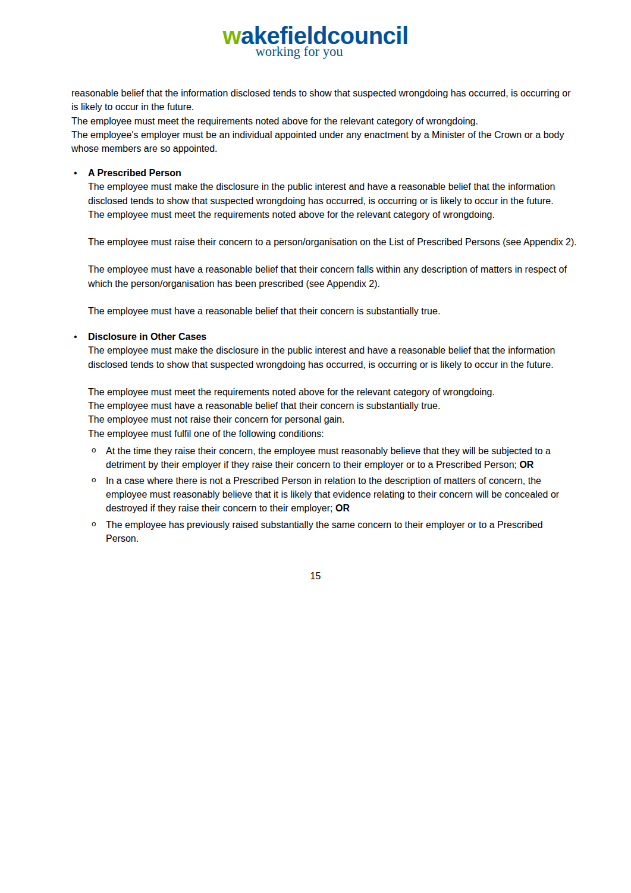wakefield council
working for you
reasonable belief that the information disclosed tends to show that suspected wrongdoing has occurred, is occurring or is likely to occur in the future.
The employee must meet the requirements noted above for the relevant category of wrongdoing.
The employee's employer must be an individual appointed under any enactment by a Minister of the Crown or a body whose members are so appointed.
A Prescribed Person
The employee must make the disclosure in the public interest and have a reasonable belief that the information disclosed tends to show that suspected wrongdoing has occurred, is occurring or is likely to occur in the future.
The employee must meet the requirements noted above for the relevant category of wrongdoing.
The employee must raise their concern to a person/organisation on the List of Prescribed Persons (see Appendix 2).
The employee must have a reasonable belief that their concern falls within any description of matters in respect of which the person/organisation has been prescribed (see Appendix 2).
The employee must have a reasonable belief that their concern is substantially true.
Disclosure in Other Cases
The employee must make the disclosure in the public interest and have a reasonable belief that the information disclosed tends to show that suspected wrongdoing has occurred, is occurring or is likely to occur in the future.
The employee must meet the requirements noted above for the relevant category of wrongdoing.
The employee must have a reasonable belief that their concern is substantially true.
The employee must not raise their concern for personal gain.
The employee must fulfil one of the following conditions:
At the time they raise their concern, the employee must reasonably believe that they will be subjected to a detriment by their employer if they raise their concern to their employer or to a Prescribed Person; OR
In a case where there is not a Prescribed Person in relation to the description of matters of concern, the employee must reasonably believe that it is likely that evidence relating to their concern will be concealed or destroyed if they raise their concern to their employer; OR
The employee has previously raised substantially the same concern to their employer or to a Prescribed Person.
15